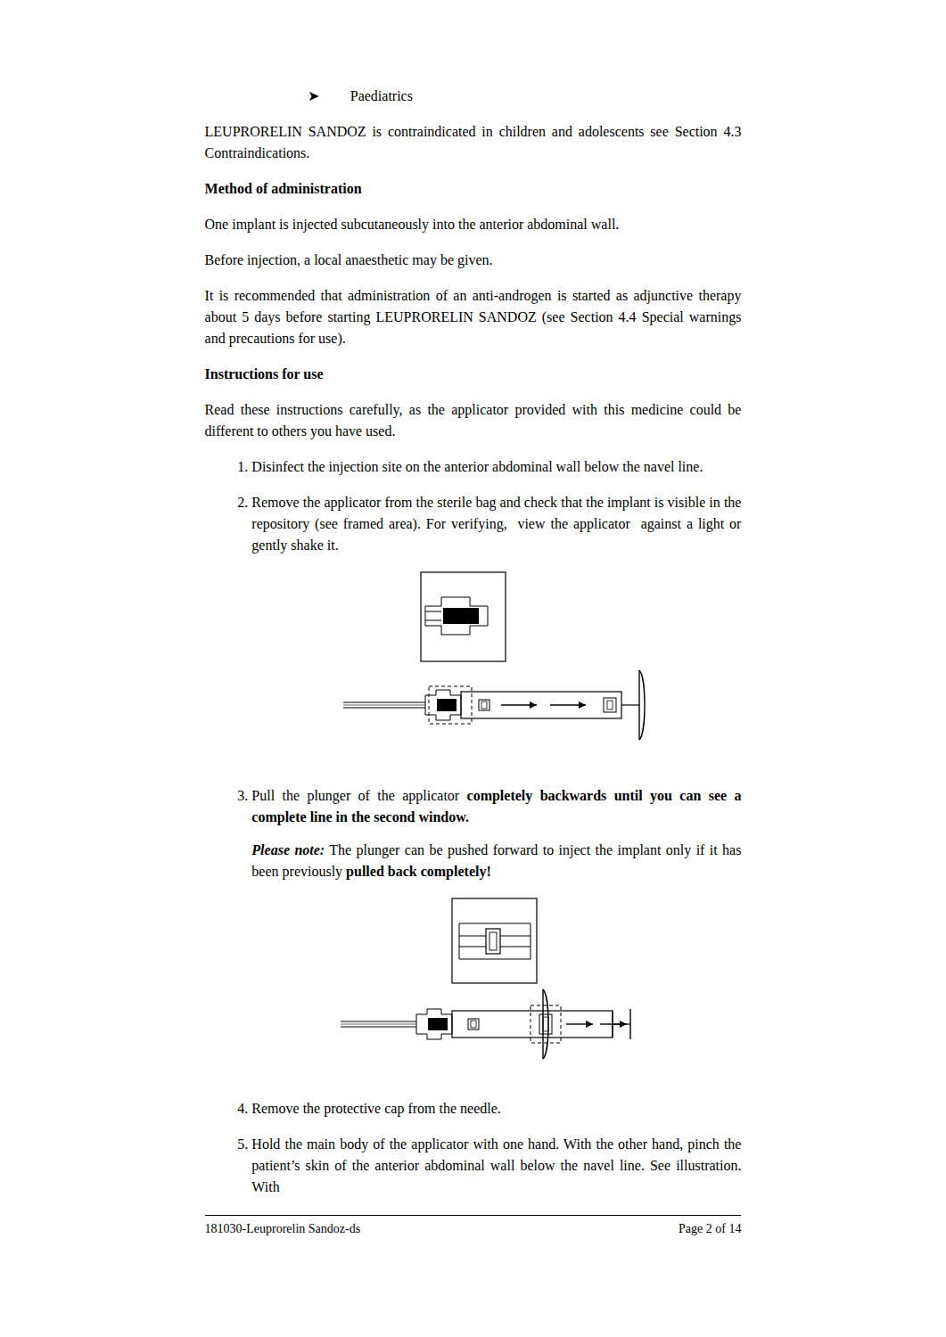➤Paediatrics
LEUPRORELIN SANDOZ is contraindicated in children and adolescents see Section 4.3 Contraindications.
Method of administration
One implant is injected subcutaneously into the anterior abdominal wall.
Before injection, a local anaesthetic may be given.
It is recommended that administration of an anti-androgen is started as adjunctive therapy about 5 days before starting LEUPRORELIN SANDOZ (see Section 4.4 Special warnings and precautions for use).
Instructions for use
Read these instructions carefully, as the applicator provided with this medicine could be different to others you have used.
Disinfect the injection site on the anterior abdominal wall below the navel line.
Remove the applicator from the sterile bag and check that the implant is visible in the repository (see framed area). For verifying, view the applicator against a light or gently shake it.
Pull the plunger of the applicator completely backwards until you can see a complete line in the second window.
Please note: The plunger can be pushed forward to inject the implant only if it has been previously pulled back completely!
Remove the protective cap from the needle.
Hold the main body of the applicator with one hand. With the other hand, pinch the patient’s skin of the anterior abdominal wall below the navel line. See illustration. With
181030-Leuprorelin Sandoz-ds Page 2 of 14